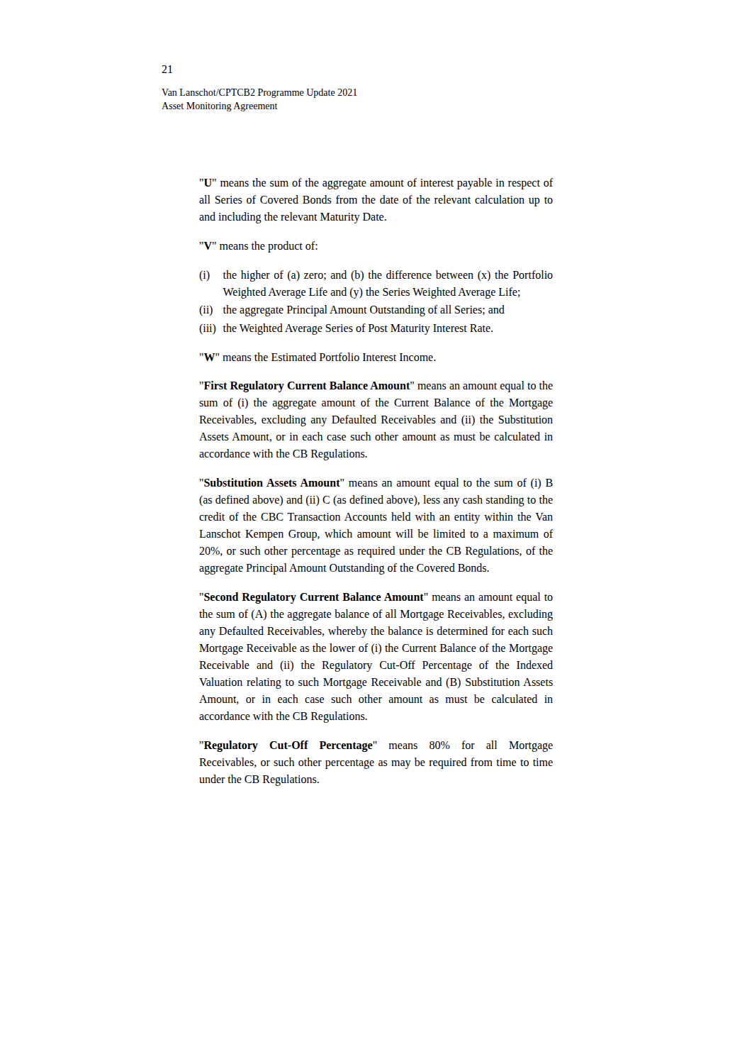21
Van Lanschot/CPTCB2 Programme Update 2021
Asset Monitoring Agreement
"U" means the sum of the aggregate amount of interest payable in respect of all Series of Covered Bonds from the date of the relevant calculation up to and including the relevant Maturity Date.
"V" means the product of:
(i) the higher of (a) zero; and (b) the difference between (x) the Portfolio Weighted Average Life and (y) the Series Weighted Average Life;
(ii) the aggregate Principal Amount Outstanding of all Series; and
(iii) the Weighted Average Series of Post Maturity Interest Rate.
"W" means the Estimated Portfolio Interest Income.
"First Regulatory Current Balance Amount" means an amount equal to the sum of (i) the aggregate amount of the Current Balance of the Mortgage Receivables, excluding any Defaulted Receivables and (ii) the Substitution Assets Amount, or in each case such other amount as must be calculated in accordance with the CB Regulations.
"Substitution Assets Amount" means an amount equal to the sum of (i) B (as defined above) and (ii) C (as defined above), less any cash standing to the credit of the CBC Transaction Accounts held with an entity within the Van Lanschot Kempen Group, which amount will be limited to a maximum of 20%, or such other percentage as required under the CB Regulations, of the aggregate Principal Amount Outstanding of the Covered Bonds.
"Second Regulatory Current Balance Amount" means an amount equal to the sum of (A) the aggregate balance of all Mortgage Receivables, excluding any Defaulted Receivables, whereby the balance is determined for each such Mortgage Receivable as the lower of (i) the Current Balance of the Mortgage Receivable and (ii) the Regulatory Cut-Off Percentage of the Indexed Valuation relating to such Mortgage Receivable and (B) Substitution Assets Amount, or in each case such other amount as must be calculated in accordance with the CB Regulations.
"Regulatory Cut-Off Percentage" means 80% for all Mortgage Receivables, or such other percentage as may be required from time to time under the CB Regulations.